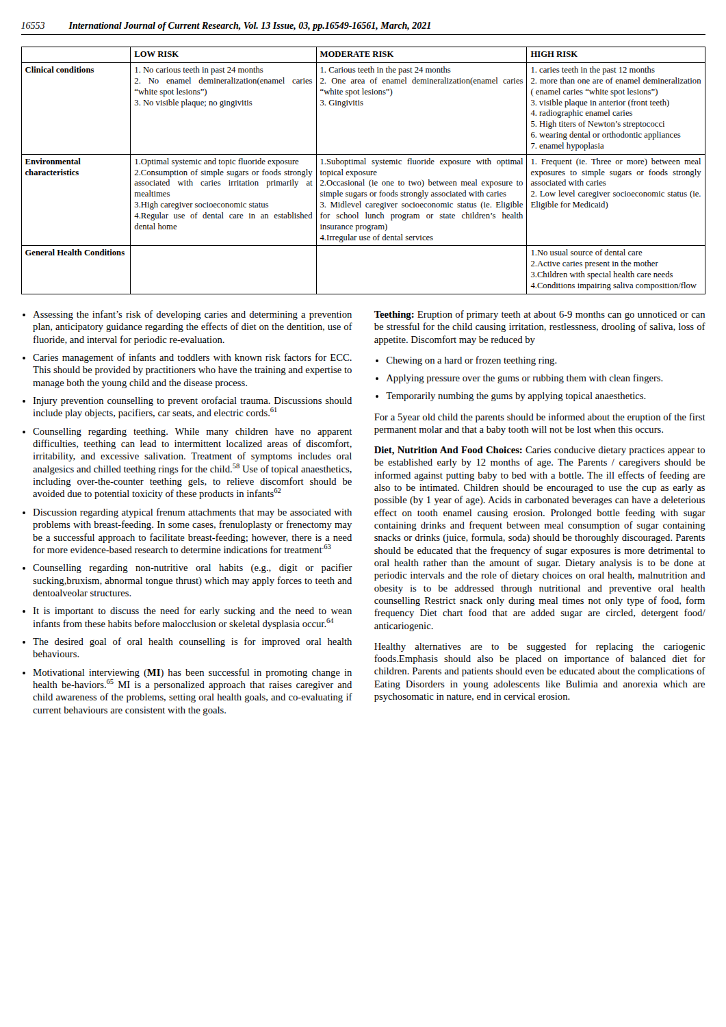16553 International Journal of Current Research, Vol. 13 Issue, 03, pp.16549-16561, March, 2021
| | LOW RISK | MODERATE RISK | HIGH RISK |
| --- | --- | --- | --- |
| Clinical conditions | 1. No carious teeth in past 24 months 2. No enamel demineralization(enamel caries “white spot lesions”) 3. No visible plaque; no gingivitis | 1. Carious teeth in the past 24 months 2. One area of enamel demineralization(enamel caries “white spot lesions”) 3. Gingivitis | 1. caries teeth in the past 12 months 2. more than one are of enamel demineralization ( enamel caries “white spot lesions”) 3. visible plaque in anterior (front teeth) 4. radiographic enamel caries 5. High titers of Newton’s streptococci 6. wearing dental or orthodontic appliances 7. enamel hypoplasia |
| Environmental characteristics | 1.Optimal systemic and topic fluoride exposure 2.Consumption of simple sugars or foods strongly associated with caries irritation primarily at mealtimes 3.High caregiver socioeconomic status 4.Regular use of dental care in an established dental home | 1.Suboptimal systemic fluoride exposure with optimal topical exposure 2.Occasional (ie one to two) between meal exposure to simple sugars or foods strongly associated with caries 3. Midlevel caregiver socioeconomic status (ie. Eligible for school lunch program or state children’s health insurance program) 4.Irregular use of dental services | 1. Frequent (ie. Three or more) between meal exposures to simple sugars or foods strongly associated with caries 2. Low level caregiver socioeconomic status (ie. Eligible for Medicaid) |
| General Health Conditions | | | 1.No usual source of dental care 2.Active caries present in the mother 3.Children with special health care needs 4.Conditions impairing saliva composition/flow |
Assessing the infant’s risk of developing caries and determining a prevention plan, anticipatory guidance regarding the effects of diet on the dentition, use of fluoride, and interval for periodic re-evaluation.
Caries management of infants and toddlers with known risk factors for ECC. This should be provided by practitioners who have the training and expertise to manage both the young child and the disease process.
Injury prevention counselling to prevent orofacial trauma. Discussions should include play objects, pacifiers, car seats, and electric cords.61
Counselling regarding teething. While many children have no apparent difficulties, teething can lead to intermittent localized areas of discomfort, irritability, and excessive salivation. Treatment of symptoms includes oral analgesics and chilled teething rings for the child.58 Use of topical anaesthetics, including over-the-counter teething gels, to relieve discomfort should be avoided due to potential toxicity of these products in infants62
Discussion regarding atypical frenum attachments that may be associated with problems with breast-feeding. In some cases, frenuloplasty or frenectomy may be a successful approach to facilitate breast-feeding; however, there is a need for more evidence-based research to determine indications for treatment.63
Counselling regarding non-nutritive oral habits (e.g., digit or pacifier sucking,bruxism, abnormal tongue thrust) which may apply forces to teeth and dentoalveolar structures.
It is important to discuss the need for early sucking and the need to wean infants from these habits before malocclusion or skeletal dysplasia occur.64
The desired goal of oral health counselling is for improved oral health behaviours.
Motivational interviewing (MI) has been successful in promoting change in health be-haviors.65 MI is a personalized approach that raises caregiver and child awareness of the problems, setting oral health goals, and co-evaluating if current behaviours are consistent with the goals.
Teething: Eruption of primary teeth at about 6-9 months can go unnoticed or can be stressful for the child causing irritation, restlessness, drooling of saliva, loss of appetite. Discomfort may be reduced by
Chewing on a hard or frozen teething ring.
Applying pressure over the gums or rubbing them with clean fingers.
Temporarily numbing the gums by applying topical anaesthetics.
For a 5year old child the parents should be informed about the eruption of the first permanent molar and that a baby tooth will not be lost when this occurs.
Diet, Nutrition And Food Choices: Caries conducive dietary practices appear to be established early by 12 months of age. The Parents / caregivers should be informed against putting baby to bed with a bottle. The ill effects of feeding are also to be intimated. Children should be encouraged to use the cup as early as possible (by 1 year of age). Acids in carbonated beverages can have a deleterious effect on tooth enamel causing erosion. Prolonged bottle feeding with sugar containing drinks and frequent between meal consumption of sugar containing snacks or drinks (juice, formula, soda) should be thoroughly discouraged. Parents should be educated that the frequency of sugar exposures is more detrimental to oral health rather than the amount of sugar. Dietary analysis is to be done at periodic intervals and the role of dietary choices on oral health, malnutrition and obesity is to be addressed through nutritional and preventive oral health counselling Restrict snack only during meal times not only type of food, form frequency Diet chart food that are added sugar are circled, detergent food/ anticariogenic.
Healthy alternatives are to be suggested for replacing the cariogenic foods.Emphasis should also be placed on importance of balanced diet for children. Parents and patients should even be educated about the complications of Eating Disorders in young adolescents like Bulimia and anorexia which are psychosomatic in nature, end in cervical erosion.